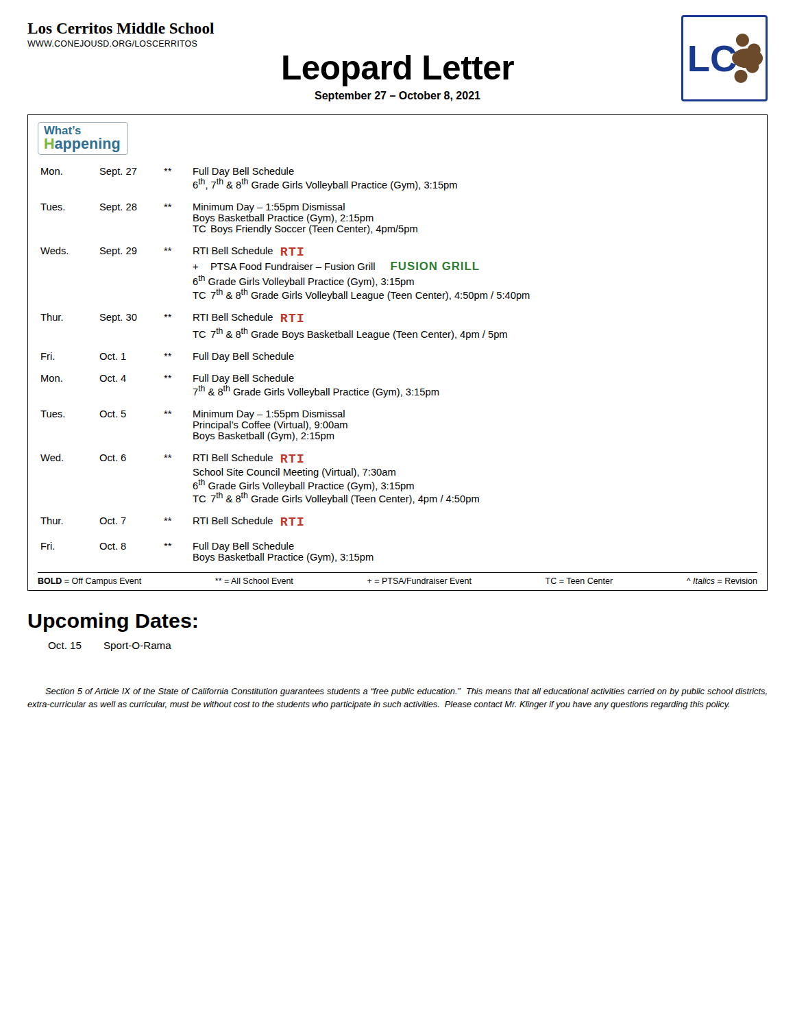LC
Los Cerritos Middle School
WWW.CONEJOUSD.ORG/LOSCERRITOS
Leopard Letter
September 27 – October 8, 2021
What’s
Happening
| Mon. | Sept. 27 | ** | Full Day Bell Schedule 6 th , 7 th & 8 th Grade Girls Volleyball Practice (Gym), 3:15pm |
| Tues. | Sept. 28 | ** | Minimum Day – 1:55pm Dismissal Boys Basketball Practice (Gym), 2:15pm TC Boys Friendly Soccer (Teen Center), 4pm/5pm |
| Weds. | Sept. 29 | ** | RTI Bell Schedule RTI + PTSA Food Fundraiser – Fusion Grill FUSION GRILL 6 th Grade Girls Volleyball Practice (Gym), 3:15pm TC 7 th & 8 th Grade Girls Volleyball League (Teen Center), 4:50pm / 5:40pm |
| Thur. | Sept. 30 | ** | RTI Bell Schedule RTI TC 7 th & 8 th Grade Boys Basketball League (Teen Center), 4pm / 5pm |
| Fri. | Oct. 1 | ** | Full Day Bell Schedule |
| Mon. | Oct. 4 | ** | Full Day Bell Schedule 7 th & 8 th Grade Girls Volleyball Practice (Gym), 3:15pm |
| Tues. | Oct. 5 | ** | Minimum Day – 1:55pm Dismissal Principal’s Coffee (Virtual), 9:00am Boys Basketball (Gym), 2:15pm |
| Wed. | Oct. 6 | ** | RTI Bell Schedule RTI School Site Council Meeting (Virtual), 7:30am 6 th Grade Girls Volleyball Practice (Gym), 3:15pm TC 7 th & 8 th Grade Girls Volleyball (Teen Center), 4pm / 4:50pm |
| Thur. | Oct. 7 | ** | RTI Bell Schedule RTI |
| Fri. | Oct. 8 | ** | Full Day Bell Schedule Boys Basketball Practice (Gym), 3:15pm |
BOLD = Off Campus Event ** = All School Event + = PTSA/Fundraiser Event TC = Teen Center ^ Italics = Revision
Upcoming Dates:
| Oct. 15 | Sport-O-Rama |
Section 5 of Article IX of the State of California Constitution guarantees students a “free public education.” This means that all educational activities carried on by public school districts, extra-curricular as well as curricular, must be without cost to the students who participate in such activities. Please contact Mr. Klinger if you have any questions regarding this policy.